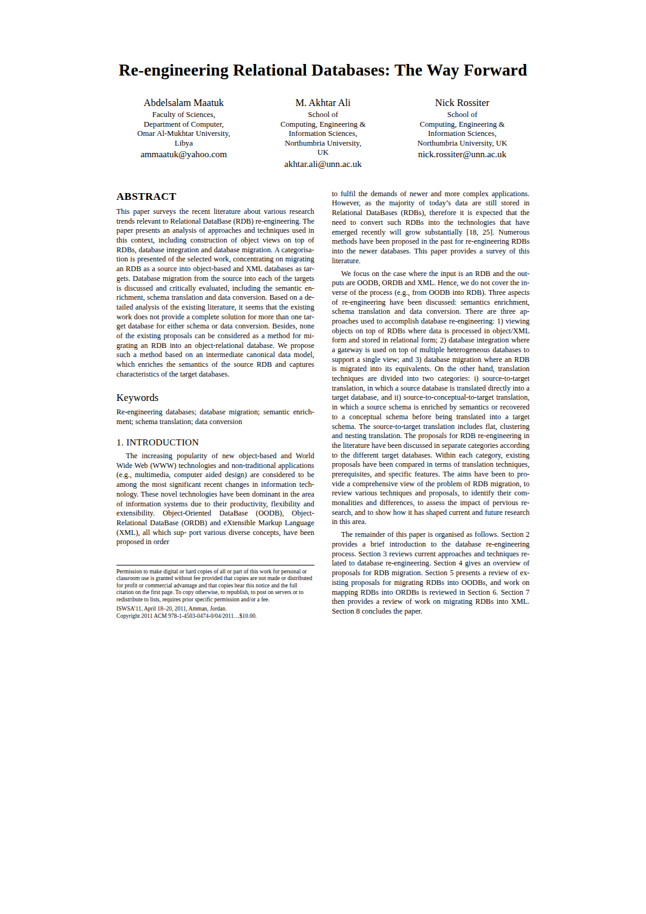Re-engineering Relational Databases: The Way Forward
Abdelsalam Maatuk Faculty of Sciences,
Department of Computer,
Omar Al-Mukhtar University,
Libya ammaatuk@yahoo.com
M. Akhtar Ali School of
Computing, Engineering &
Information Sciences,
Northumbria University,
UK akhtar.ali@unn.ac.uk
Nick Rossiter School of
Computing, Engineering &
Information Sciences,
Northumbria University, UK nick.rossiter@unn.ac.uk
ABSTRACT
This paper surveys the recent literature about various research trends relevant to Relational DataBase (RDB) re-engineering. The paper presents an analysis of approaches and techniques used in this context, including construction of object views on top of RDBs, database integration and database migration. A categorisation is presented of the selected work, concentrating on migrating an RDB as a source into object-based and XML databases as targets. Database migration from the source into each of the targets is discussed and critically evaluated, including the semantic enrichment, schema translation and data conversion. Based on a detailed analysis of the existing literature, it seems that the existing work does not provide a complete solution for more than one target database for either schema or data conversion. Besides, none of the existing proposals can be considered as a method for migrating an RDB into an object-relational database. We propose such a method based on an intermediate canonical data model, which enriches the semantics of the source RDB and captures characteristics of the target databases.
Keywords
Re-engineering databases; database migration; semantic enrichment; schema translation; data conversion
1. INTRODUCTION
The increasing popularity of new object-based and World Wide Web (WWW) technologies and non-traditional applications (e.g., multimedia, computer aided design) are considered to be among the most significant recent changes in information technology. These novel technologies have been dominant in the area of information systems due to their productivity, flexibility and extensibility. Object-Oriented DataBase (OODB), Object-Relational DataBase (ORDB) and eXtensible Markup Language (XML), all which sup- port various diverse concepts, have been proposed in order
Permission to make digital or hard copies of all or part of this work for personal or classroom use is granted without fee provided that copies are not made or distributed for profit or commercial advantage and that copies bear this notice and the full citation on the first page. To copy otherwise, to republish, to post on servers or to redistribute to lists, requires prior specific permission and/or a fee.
ISWSA’11, April 18–20, 2011, Amman, Jordan.
Copyright 2011 ACM 978-1-4503-0474-0/04/2011…$10.00.
to fulfil the demands of newer and more complex applications. However, as the majority of today’s data are still stored in Relational DataBases (RDBs), therefore it is expected that the need to convert such RDBs into the technologies that have emerged recently will grow substantially [18, 25]. Numerous methods have been proposed in the past for re-engineering RDBs into the newer databases. This paper provides a survey of this literature.
We focus on the case where the input is an RDB and the outputs are OODB, ORDB and XML. Hence, we do not cover the inverse of the process (e.g., from OODB into RDB). Three aspects of re-engineering have been discussed: semantics enrichment, schema translation and data conversion. There are three approaches used to accomplish database re-engineering: 1) viewing objects on top of RDBs where data is processed in object/XML form and stored in relational form; 2) database integration where a gateway is used on top of multiple heterogeneous databases to support a single view; and 3) database migration where an RDB is migrated into its equivalents. On the other hand, translation techniques are divided into two categories: i) source-to-target translation, in which a source database is translated directly into a target database, and ii) source-to-conceptual-to-target translation, in which a source schema is enriched by semantics or recovered to a conceptual schema before being translated into a target schema. The source-to-target translation includes flat, clustering and nesting translation. The proposals for RDB re-engineering in the literature have been discussed in separate categories according to the different target databases. Within each category, existing proposals have been compared in terms of translation techniques, prerequisites, and specific features. The aims have been to provide a comprehensive view of the problem of RDB migration, to review various techniques and proposals, to identify their commonalities and differences, to assess the impact of pervious research, and to show how it has shaped current and future research in this area.
The remainder of this paper is organised as follows. Section 2 provides a brief introduction to the database re-engineering process. Section 3 reviews current approaches and techniques related to database re-engineering. Section 4 gives an overview of proposals for RDB migration. Section 5 presents a review of existing proposals for migrating RDBs into OODBs, and work on mapping RDBs into ORDBs is reviewed in Section 6. Section 7 then provides a review of work on migrating RDBs into XML. Section 8 concludes the paper.